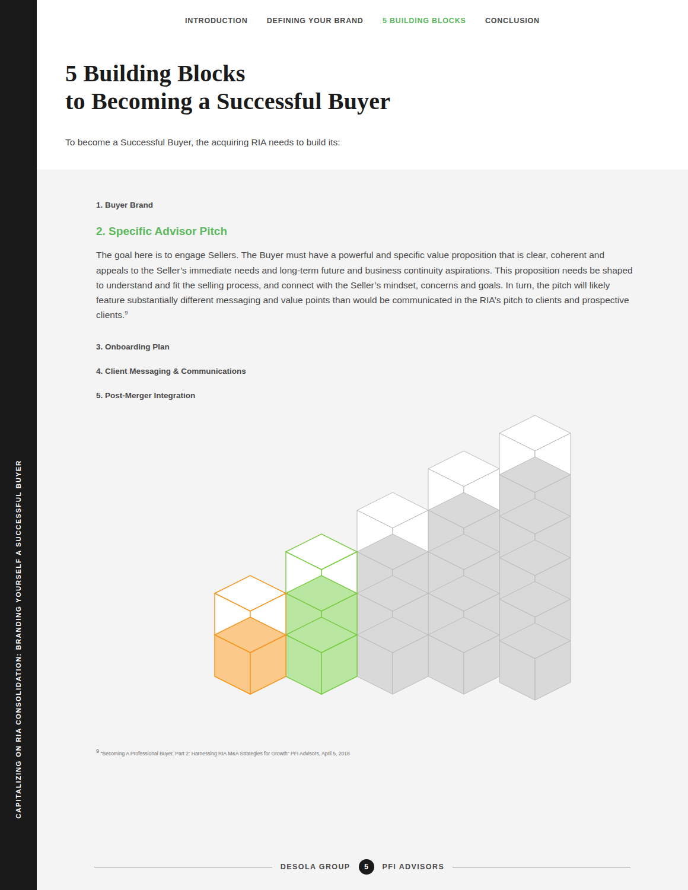CAPITALIZING ON RIA CONSOLIDATION: BRANDING YOURSELF A SUCCESSFUL BUYER INTRODUCTION DEFINING YOUR BRAND 5 BUILDING BLOCKS CONCLUSION
5 Building Blocks
to Becoming a Successful Buyer
To become a Successful Buyer, the acquiring RIA needs to build its:
1. Buyer Brand
2. Specific Advisor Pitch
The goal here is to engage Sellers. The Buyer must have a powerful and specific value proposition that is clear, coherent and appeals to the Seller’s immediate needs and long-term future and business continuity aspirations. This proposition needs be shaped to understand and fit the selling process, and connect with the Seller’s mindset, concerns and goals. In turn, the pitch will likely feature substantially different messaging and value points than would be communicated in the RIA’s pitch to clients and prospective clients.9
3. Onboarding Plan
4. Client Messaging & Communications
5. Post-Merger Integration
9 “Becoming A Professional Buyer, Part 2: Harnessing RIA M&A Strategies for Growth” PFI Advisors, April 5, 2018
DESOLA GROUP 5 PFI ADVISORS